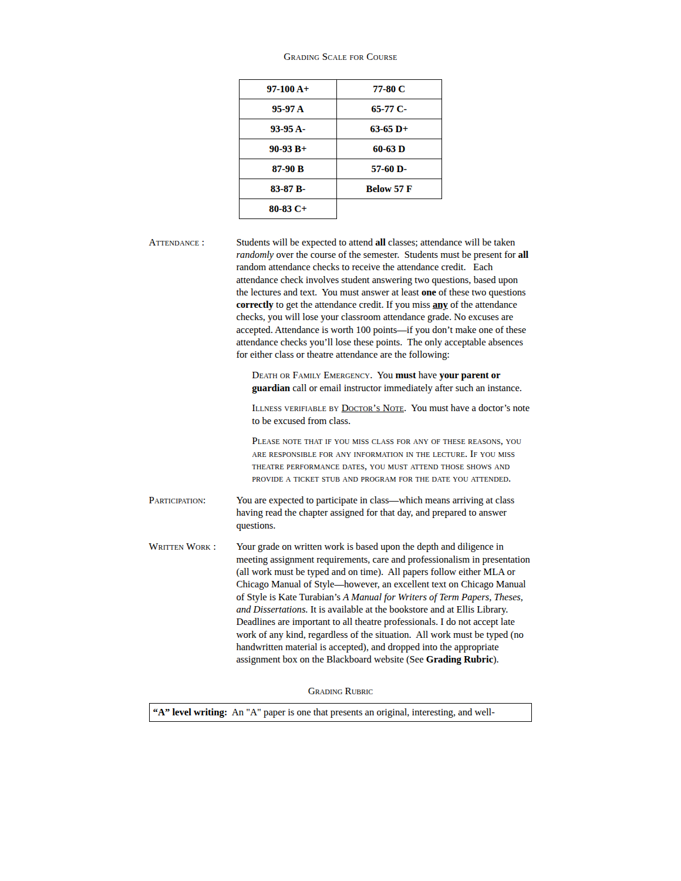Grading Scale for Course
| 97-100 A+ | 77-80 C |
| 95-97 A | 65-77 C- |
| 93-95 A- | 63-65 D+ |
| 90-93 B+ | 60-63 D |
| 87-90 B | 57-60 D- |
| 83-87 B- | Below 57 F |
| 80-83 C+ | |
| Attendance : | Students will be expected to attend all classes; attendance will be taken randomly over the course of the semester. Students must be present for all random attendance checks to receive the attendance credit. Each attendance check involves student answering two questions, based upon the lectures and text. You must answer at least one of these two questions correctly to get the attendance credit. If you miss any of the attendance checks, you will lose your classroom attendance grade. No excuses are accepted. Attendance is worth 100 points—if you don’t make one of these attendance checks you’ll lose these points. The only acceptable absences for either class or theatre attendance are the following: Death or Family Emergency. You must have your parent or guardian call or email instructor immediately after such an instance. Illness verifiable by Doctor’s Note . You must have a doctor’s note to be excused from class. Please note that if you miss class for any of these reasons, you are responsible for any information in the lecture. If you miss theatre performance dates, you must attend those shows and provide a ticket stub and program for the date you attended. |
| Participation: | You are expected to participate in class—which means arriving at class having read the chapter assigned for that day, and prepared to answer questions. |
| Written Work : | Your grade on written work is based upon the depth and diligence in meeting assignment requirements, care and professionalism in presentation (all work must be typed and on time). All papers follow either MLA or Chicago Manual of Style—however, an excellent text on Chicago Manual of Style is Kate Turabian’s A Manual for Writers of Term Papers, Theses, and Dissertations. It is available at the bookstore and at Ellis Library. Deadlines are important to all theatre professionals. I do not accept late work of any kind, regardless of the situation. All work must be typed (no handwritten material is accepted), and dropped into the appropriate assignment box on the Blackboard website (See Grading Rubric ). |
Grading Rubric
| “A” level writing: An "A" paper is one that presents an original, interesting, and well- |